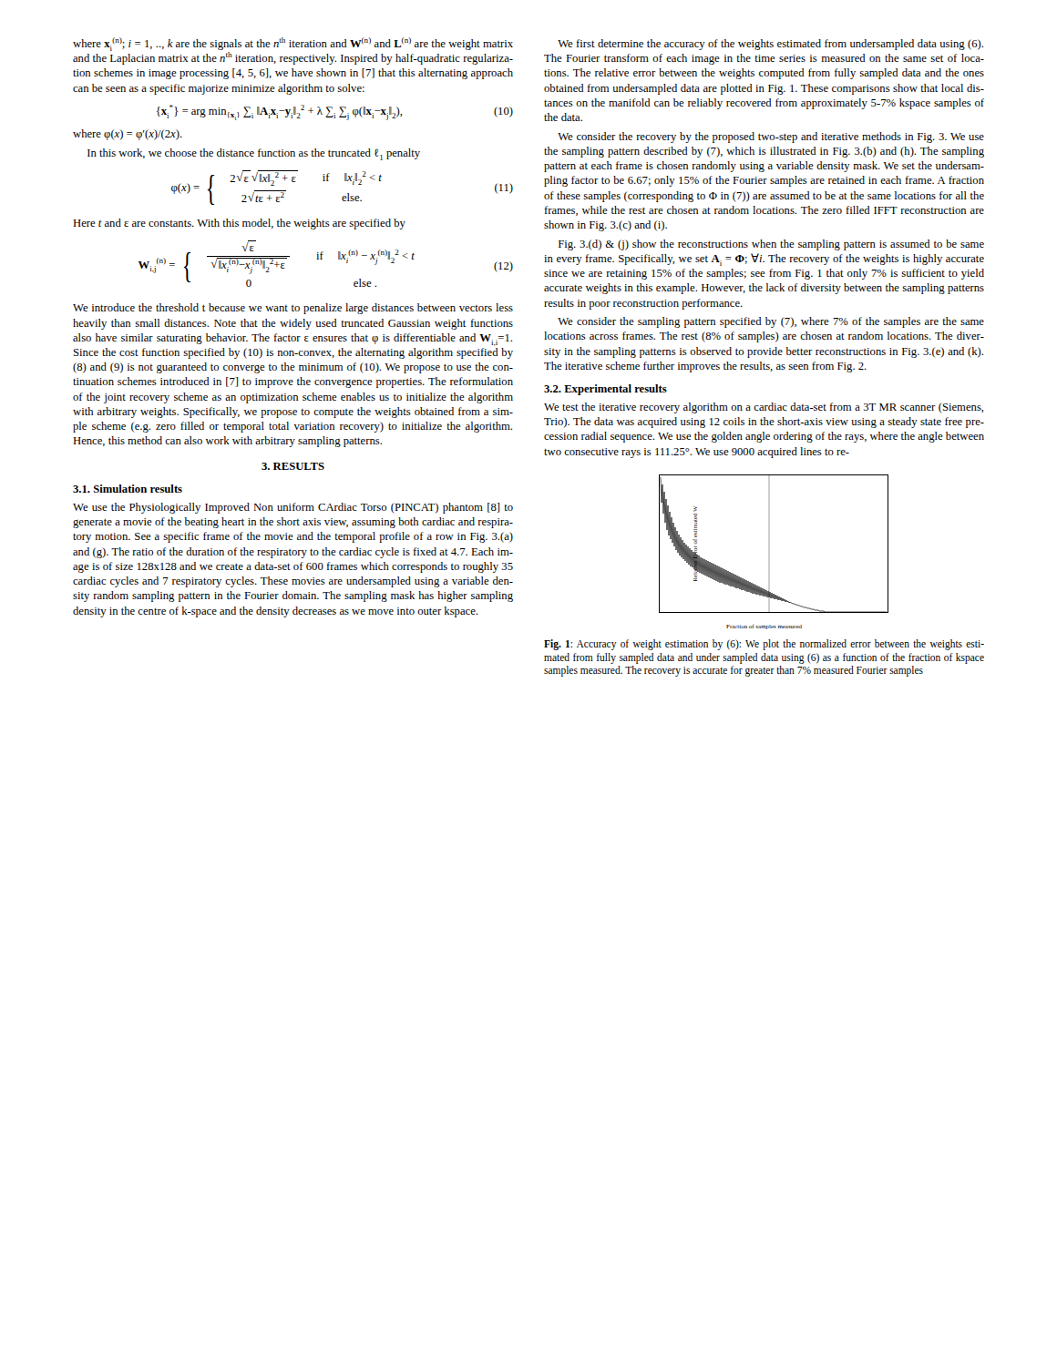where xi(n); i = 1, .., k are the signals at the nth iteration and W(n) and L(n) are the weight matrix and the Laplacian matrix at the nth iteration, respectively. Inspired by half-quadratic regularization schemes in image processing [4, 5, 6], we have shown in [7] that this alternating approach can be seen as a specific majorize minimize algorithm to solve:
{xi*} = arg min{xi} ∑i ‖Aixi−yi‖22 + λ ∑i ∑j φ(‖xi−xj‖2),
(10)
where φ(x) = φ′(x)/(2x).
In this work, we choose the distance function as the truncated ℓ1 penalty
φ(x) = {
| 2 ε ‖ x ‖ 2 2 + ε | if ‖ x i ‖ 2 2 < t |
| 2 t ε + ε 2 | else. |
(11)
Here t and ε are constants. With this model, the weights are specified by
Wi,j(n) = {
| ε ‖ x i (n) − x j (n) ‖ 2 2 +ε | if ‖ x i (n) − x j (n) ‖ 2 2 < t |
| 0 | else . |
(12)
We introduce the threshold t because we want to penalize large distances between vectors less heavily than small distances. Note that the widely used truncated Gaussian weight functions also have similar saturating behavior. The factor ε ensures that φ is differentiable and Wi,i=1. Since the cost function specified by (10) is non-convex, the alternating algorithm specified by (8) and (9) is not guaranteed to converge to the minimum of (10). We propose to use the continuation schemes introduced in [7] to improve the convergence properties. The reformulation of the joint recovery scheme as an optimization scheme enables us to initialize the algorithm with arbitrary weights. Specifically, we propose to compute the weights obtained from a simple scheme (e.g. zero filled or temporal total variation recovery) to initialize the algorithm. Hence, this method can also work with arbitrary sampling patterns.
3. RESULTS
3.1. Simulation results
We use the Physiologically Improved Non uniform CArdiac Torso (PINCAT) phantom [8] to generate a movie of the beating heart in the short axis view, assuming both cardiac and respiratory motion. See a specific frame of the movie and the temporal profile of a row in Fig. 3.(a) and (g). The ratio of the duration of the respiratory to the cardiac cycle is fixed at 4.7. Each image is of size 128x128 and we create a data-set of 600 frames which corresponds to roughly 35 cardiac cycles and 7 respiratory cycles. These movies are undersampled using a variable density random sampling pattern in the Fourier domain. The sampling mask has higher sampling density in the centre of k-space and the density decreases as we move into outer kspace.
We first determine the accuracy of the weights estimated from undersampled data using (6). The Fourier transform of each image in the time series is measured on the same set of locations. The relative error between the weights computed from fully sampled data and the ones obtained from undersampled data are plotted in Fig. 1. These comparisons show that local distances on the manifold can be reliably recovered from approximately 5-7% kspace samples of the data.
We consider the recovery by the proposed two-step and iterative methods in Fig. 3. We use the sampling pattern described by (7), which is illustrated in Fig. 3.(b) and (h). The sampling pattern at each frame is chosen randomly using a variable density mask. We set the undersampling factor to be 6.67; only 15% of the Fourier samples are retained in each frame. A fraction of these samples (corresponding to Φ in (7)) are assumed to be at the same locations for all the frames, while the rest are chosen at random locations. The zero filled IFFT reconstruction are shown in Fig. 3.(c) and (i).
Fig. 3.(d) & (j) show the reconstructions when the sampling pattern is assumed to be same in every frame. Specifically, we set Ai = Φ; ∀i. The recovery of the weights is highly accurate since we are retaining 15% of the samples; see from Fig. 1 that only 7% is sufficient to yield accurate weights in this example. However, the lack of diversity between the sampling patterns results in poor reconstruction performance.
We consider the sampling pattern specified by (7), where 7% of the samples are the same locations across frames. The rest (8% of samples) are chosen at random locations. The diversity in the sampling patterns is observed to provide better reconstructions in Fig. 3.(e) and (k). The iterative scheme further improves the results, as seen from Fig. 2.
3.2. Experimental results
We test the iterative recovery algorithm on a cardiac data-set from a 3T MR scanner (Siemens, Trio). The data was acquired using 12 coils in the short-axis view using a steady state free precession radial sequence. We use the golden angle ordering of the rays, where the angle between two consecutive rays is 111.25°. We use 9000 acquired lines to re-
Relative Error of estimated W
1
0.8
0.6
0.4
0.2
0
0
0.02
0.04
0.06
0.08
0.1
Fraction of samples measured
Fig. 1: Accuracy of weight estimation by (6): We plot the normalized error between the weights estimated from fully sampled data and under sampled data using (6) as a function of the fraction of kspace samples measured. The recovery is accurate for greater than 7% measured Fourier samples